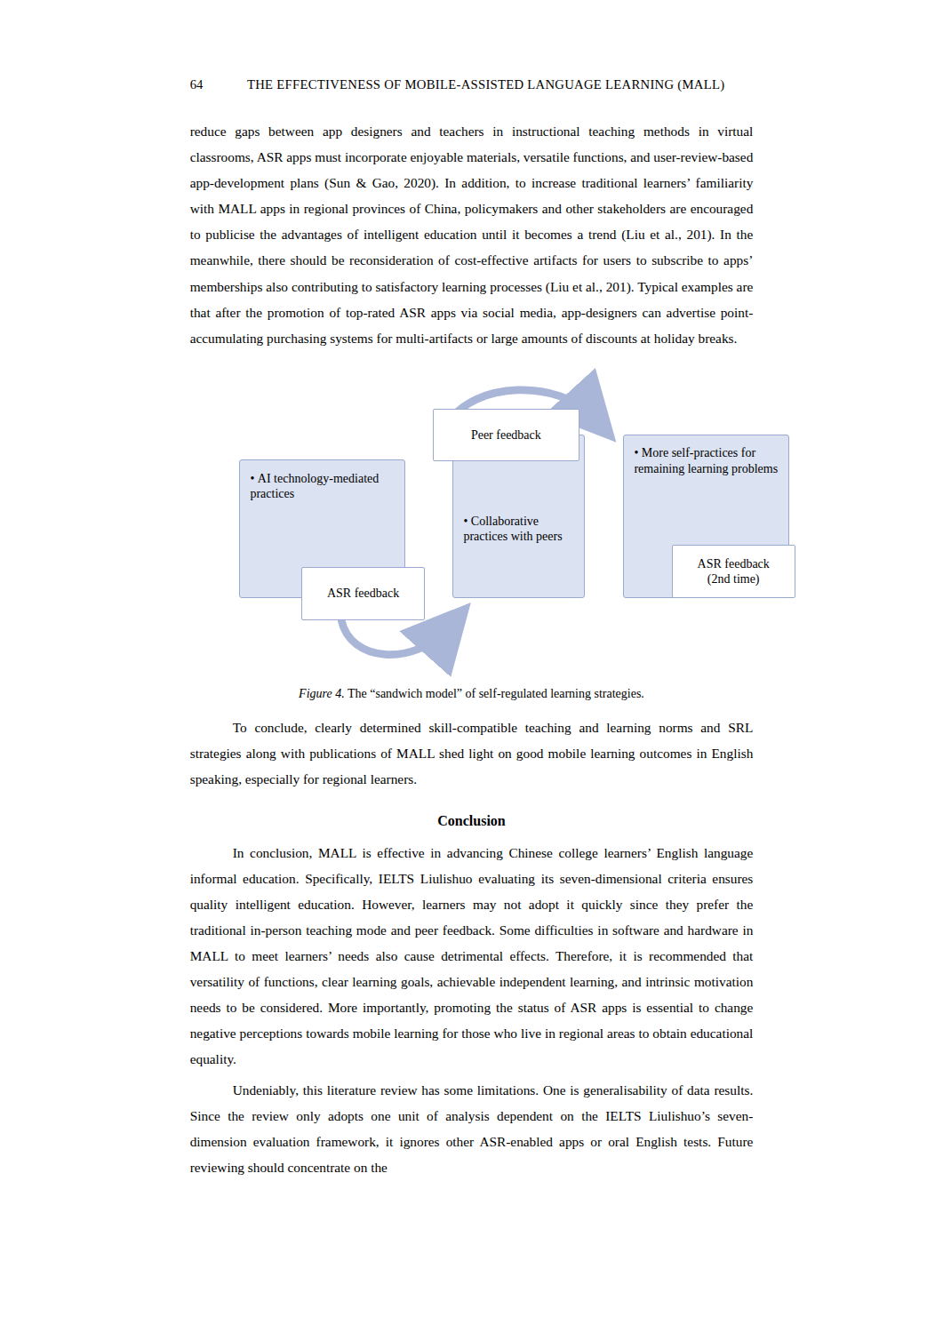64 THE EFFECTIVENESS OF MOBILE-ASSISTED LANGUAGE LEARNING (MALL)
reduce gaps between app designers and teachers in instructional teaching methods in virtual classrooms, ASR apps must incorporate enjoyable materials, versatile functions, and user-review-based app-development plans (Sun & Gao, 2020). In addition, to increase traditional learners’ familiarity with MALL apps in regional provinces of China, policymakers and other stakeholders are encouraged to publicise the advantages of intelligent education until it becomes a trend (Liu et al., 201). In the meanwhile, there should be reconsideration of cost-effective artifacts for users to subscribe to apps’ memberships also contributing to satisfactory learning processes (Liu et al., 201). Typical examples are that after the promotion of top-rated ASR apps via social media, app-designers can advertise point-accumulating purchasing systems for multi-artifacts or large amounts of discounts at holiday breaks.
AI technology-mediated practices
ASR feedback
Collaborative practices with peers
Peer feedback
More self-practices for remaining learning problems
ASR feedback
(2nd time)
Figure 4. The “sandwich model” of self-regulated learning strategies.
To conclude, clearly determined skill-compatible teaching and learning norms and SRL strategies along with publications of MALL shed light on good mobile learning outcomes in English speaking, especially for regional learners.
Conclusion
In conclusion, MALL is effective in advancing Chinese college learners’ English language informal education. Specifically, IELTS Liulishuo evaluating its seven-dimensional criteria ensures quality intelligent education. However, learners may not adopt it quickly since they prefer the traditional in-person teaching mode and peer feedback. Some difficulties in software and hardware in MALL to meet learners’ needs also cause detrimental effects. Therefore, it is recommended that versatility of functions, clear learning goals, achievable independent learning, and intrinsic motivation needs to be considered. More importantly, promoting the status of ASR apps is essential to change negative perceptions towards mobile learning for those who live in regional areas to obtain educational equality.
Undeniably, this literature review has some limitations. One is generalisability of data results. Since the review only adopts one unit of analysis dependent on the IELTS Liulishuo’s seven-dimension evaluation framework, it ignores other ASR-enabled apps or oral English tests. Future reviewing should concentrate on the